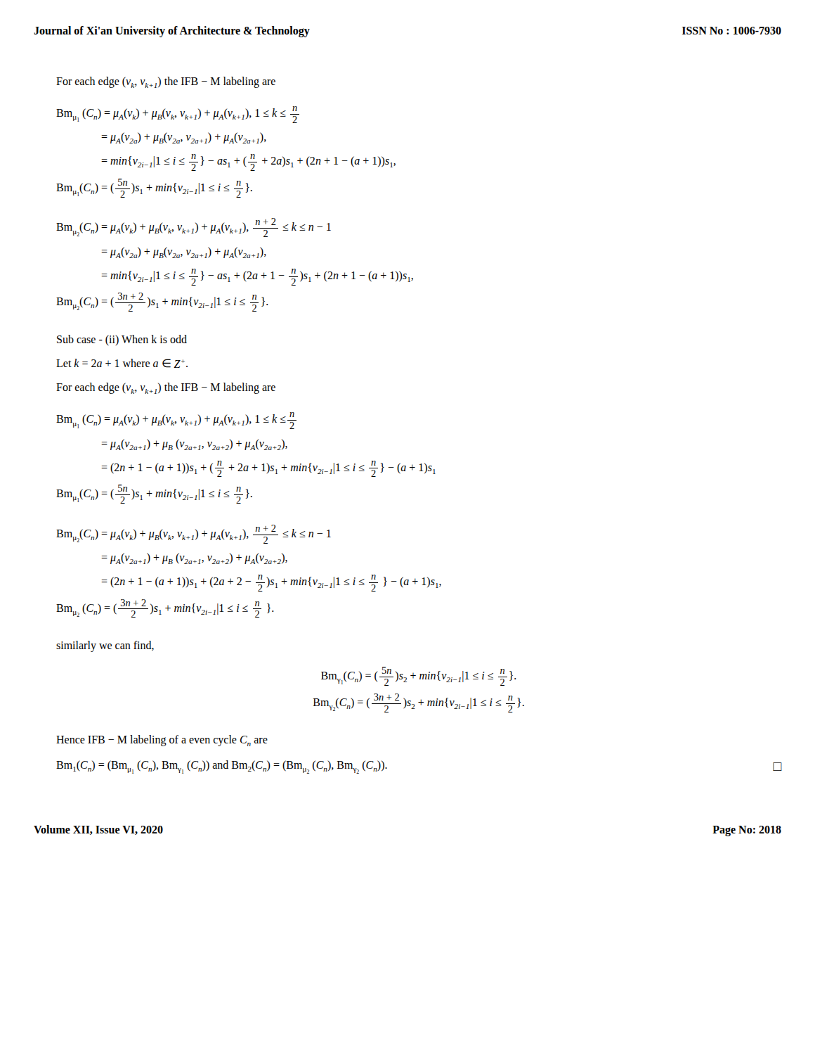Journal of Xi'an University of Architecture & Technology
ISSN No : 1006-7930
For each edge (vk, vk+1) the IFB − M labeling are
Bmμ1 (Cn) = μA(vk) + μB(vk, vk+1) + μA(vk+1), 1 ≤ k ≤ n 2
= μA(v2a) + μB(v2a, v2a+1) + μA(v2a+1),
= min{v2i−1|1 ≤ i ≤ n 2} − as1 + (n 2 + 2a)s1 + (2n + 1 − (a + 1))s1,
Bmμ1(Cn) = (5n 2)s1 + min{v2i−1|1 ≤ i ≤ n 2}.
Bmμ2(Cn) = μA(vk) + μB(vk, vk+1) + μA(vk+1), n + 22 ≤ k ≤ n − 1
= μA(v2a) + μB(v2a, v2a+1) + μA(v2a+1),
= min{v2i−1|1 ≤ i ≤ n 2} − as1 + (2a + 1 − n 2)s1 + (2n + 1 − (a + 1))s1,
Bmμ2(Cn) = (3n + 22)s1 + min{v2i−1|1 ≤ i ≤ n 2}.
Sub case - (ii) When k is odd
Let k = 2a + 1 where a ∈ Z+.
For each edge (vk, vk+1) the IFB − M labeling are
Bmμ1 (Cn) = μA(vk) + μB(vk, vk+1) + μA(vk+1), 1 ≤ k ≤n 2
= μA(v2a+1) + μB (v2a+1, v2a+2) + μA(v2a+2),
= (2n + 1 − (a + 1))s1 + (n 2 + 2a + 1)s1 + min{v2i−1|1 ≤ i ≤ n 2} − (a + 1)s1
Bmμ1(Cn) = (5n 2)s1 + min{v2i−1|1 ≤ i ≤ n 2}.
Bmμ2(Cn) = μA(vk) + μB(vk, vk+1) + μA(vk+1), n + 22 ≤ k ≤ n − 1
= μA(v2a+1) + μB (v2a+1, v2a+2) + μA(v2a+2),
= (2n + 1 − (a + 1))s1 + (2a + 2 − n 2)s1 + min{v2i−1|1 ≤ i ≤ n 2 } − (a + 1)s1,
Bmμ2 (Cn) = (3n + 22)s1 + min{v2i−1|1 ≤ i ≤ n 2 }.
similarly we can find,
Bmγ1(Cn) = (5n 2)s2 + min{v2i−1|1 ≤ i ≤ n 2}.
Bmγ2(Cn) = (3n + 22)s2 + min{v2i−1|1 ≤ i ≤ n 2}.
Hence IFB − M labeling of a even cycle Cn are
Bm1(Cn) = (Bmμ1 (Cn), Bmγ1 (Cn)) and Bm2(Cn) = (Bmμ2 (Cn), Bmγ2 (Cn)). □
Volume XII, Issue VI, 2020
Page No: 2018